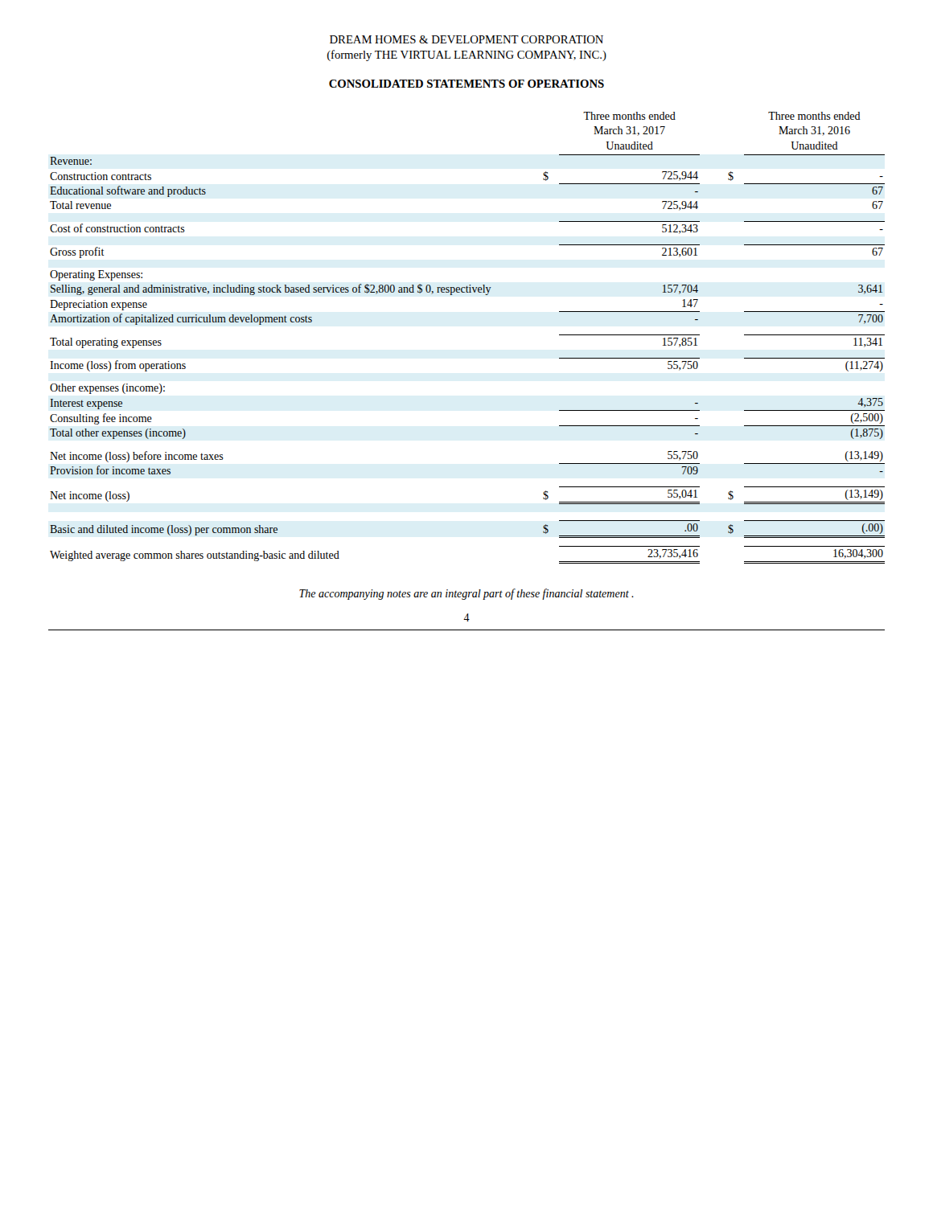DREAM HOMES & DEVELOPMENT CORPORATION
(formerly THE VIRTUAL LEARNING COMPANY, INC.)
CONSOLIDATED STATEMENTS OF OPERATIONS
| | | Three months ended March 31, 2017 | | | Three months ended March 31, 2016 |
| | | Unaudited | | | Unaudited |
| Revenue: | | | | | |
| Construction contracts | $ | 725,944 | | $ | - |
| Educational software and products | | - | | | 67 |
| Total revenue | | 725,944 | | | 67 |
| Cost of construction contracts | | 512,343 | | | - |
| Gross profit | | 213,601 | | | 67 |
| Operating Expenses: | | | | | |
| Selling, general and administrative, including stock based services of $2,800 and $ 0, respectively | | 157,704 | | | 3,641 |
| Depreciation expense | | 147 | | | - |
| Amortization of capitalized curriculum development costs | | - | | | 7,700 |
| Total operating expenses | | 157,851 | | | 11,341 |
| Income (loss) from operations | | 55,750 | | | (11,274) |
| Other expenses (income): | | | | | |
| Interest expense | | - | | | 4,375 |
| Consulting fee income | | - | | | (2,500) |
| Total other expenses (income) | | - | | | (1,875) |
| Net income (loss) before income taxes | | 55,750 | | | (13,149) |
| Provision for income taxes | | 709 | | | - |
| Net income (loss) | $ | 55,041 | | $ | (13,149) |
| Basic and diluted income (loss) per common share | $ | .00 | | $ | (.00) |
| Weighted average common shares outstanding-basic and diluted | | 23,735,416 | | | 16,304,300 |
The accompanying notes are an integral part of these financial statement .
4